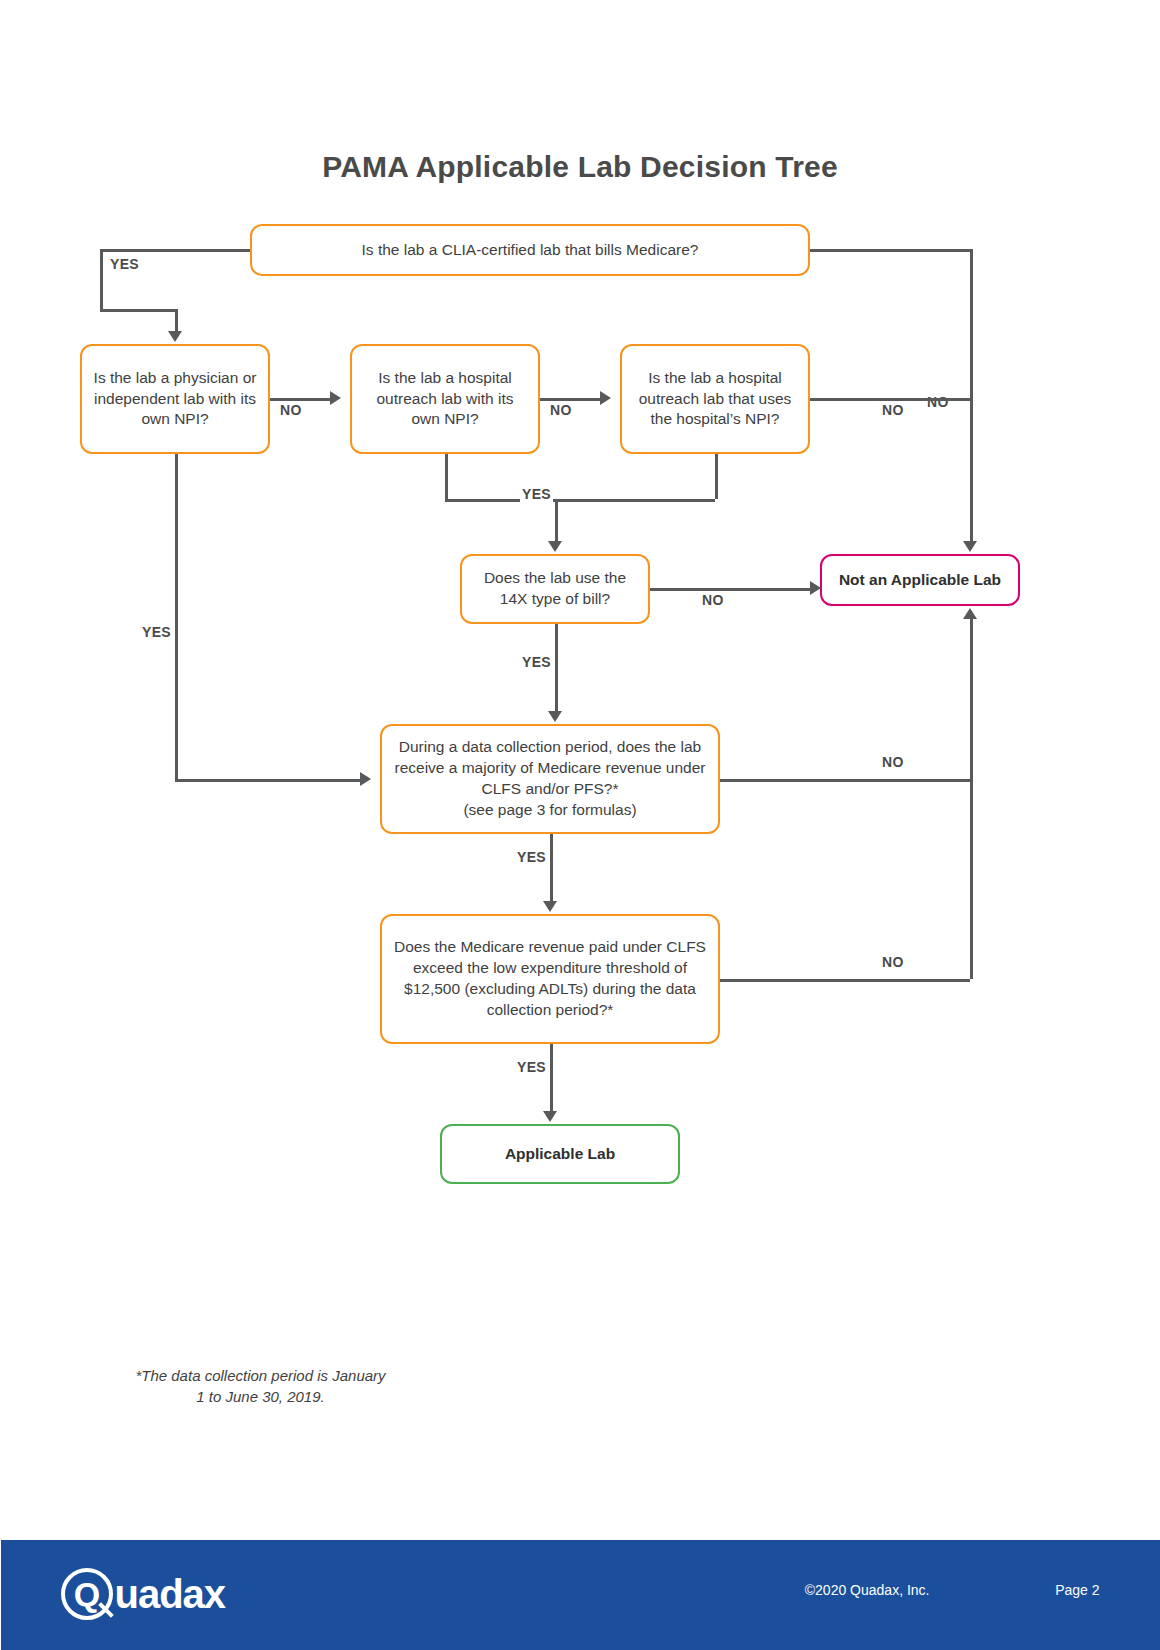PAMA Applicable Lab Decision Tree
Is the lab a CLIA-certified lab that bills Medicare?
Is the lab a physician or independent lab with its own NPI?
Is the lab a hospital outreach lab with its own NPI?
Is the lab a hospital outreach lab that uses the hospital’s NPI?
Does the lab use the 14X type of bill?
Not an Applicable Lab
During a data collection period, does the lab receive a majority of Medicare revenue under CLFS and/or PFS?*
(see page 3 for formulas)
Does the Medicare revenue paid under CLFS exceed the low expenditure threshold of $12,500 (excluding ADLTs) during the data collection period?*
Applicable Lab
YES
NO
NO
NO
NO
YES
NO
YES
YES
NO
YES
NO
YES
*The data collection period is January 1 to June 30, 2019.
Quadax
©2020 Quadax, Inc.
Page 2